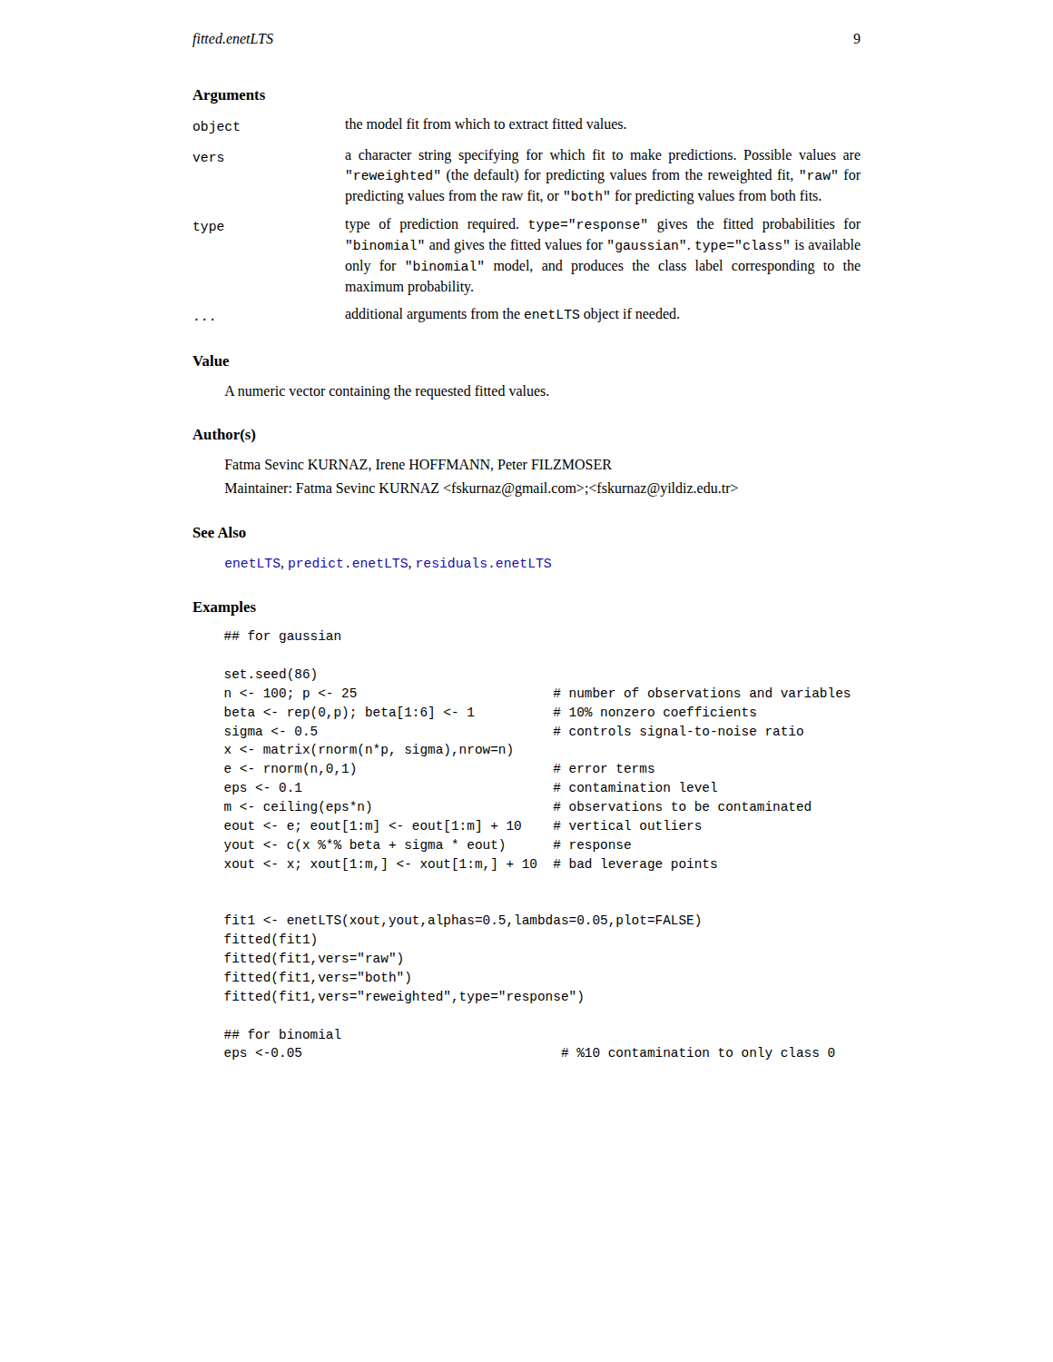fitted.enetLTS 9
Arguments
object
the model fit from which to extract fitted values.
vers
a character string specifying for which fit to make predictions. Possible values are "reweighted" (the default) for predicting values from the reweighted fit, "raw" for predicting values from the raw fit, or "both" for predicting values from both fits.
type
type of prediction required. type="response" gives the fitted probabilities for "binomial" and gives the fitted values for "gaussian". type="class" is available only for "binomial" model, and produces the class label corresponding to the maximum probability.
...
additional arguments from the enetLTS object if needed.
Value
A numeric vector containing the requested fitted values.
Author(s)
Fatma Sevinc KURNAZ, Irene HOFFMANN, Peter FILZMOSER
Maintainer: Fatma Sevinc KURNAZ <fskurnaz@gmail.com>;<fskurnaz@yildiz.edu.tr>
See Also
enetLTS, predict.enetLTS, residuals.enetLTS
Examples
    ## for gaussian

    set.seed(86)
    n <- 100; p <- 25                         # number of observations and variables
    beta <- rep(0,p); beta[1:6] <- 1          # 10% nonzero coefficients
    sigma <- 0.5                              # controls signal-to-noise ratio
    x <- matrix(rnorm(n*p, sigma),nrow=n)
    e <- rnorm(n,0,1)                         # error terms
    eps <- 0.1                                # contamination level
    m <- ceiling(eps*n)                       # observations to be contaminated
    eout <- e; eout[1:m] <- eout[1:m] + 10    # vertical outliers
    yout <- c(x %*% beta + sigma * eout)      # response
    xout <- x; xout[1:m,] <- xout[1:m,] + 10  # bad leverage points


    fit1 <- enetLTS(xout,yout,alphas=0.5,lambdas=0.05,plot=FALSE)
    fitted(fit1)
    fitted(fit1,vers="raw")
    fitted(fit1,vers="both")
    fitted(fit1,vers="reweighted",type="response")

    ## for binomial
    eps <-0.05                                 # %10 contamination to only class 0